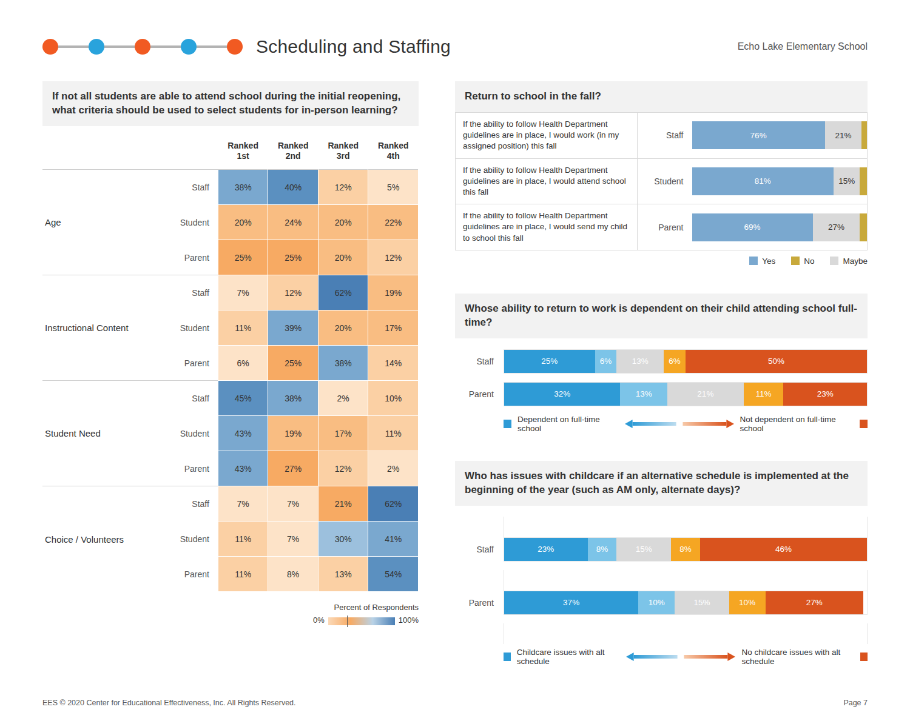Scheduling and Staffing
Echo Lake Elementary School
If not all students are able to attend school during the initial reopening, what criteria should be used to select students for in-person learning?
| | | Ranked 1st | Ranked 2nd | Ranked 3rd | Ranked 4th |
| --- | --- | --- | --- | --- | --- |
| Age | Staff | 38% | 40% | 12% | 5% |
| Student | 20% | 24% | 20% | 22% |
| Parent | 25% | 25% | 20% | 12% |
| Instructional Content | Staff | 7% | 12% | 62% | 19% |
| Student | 11% | 39% | 20% | 17% |
| Parent | 6% | 25% | 38% | 14% |
| Student Need | Staff | 45% | 38% | 2% | 10% |
| Student | 43% | 19% | 17% | 11% |
| Parent | 43% | 27% | 12% | 2% |
| Choice / Volunteers | Staff | 7% | 7% | 21% | 62% |
| Student | 11% | 7% | 30% | 41% |
| Parent | 11% | 8% | 13% | 54% |
Percent of Respondents 0% 100%
Return to school in the fall?
| If the ability to follow Health Department guidelines are in place, I would work (in my assigned position) this fall | Staff | 76% 21% |
| If the ability to follow Health Department guidelines are in place, I would attend school this fall | Student | 81% 15% |
| If the ability to follow Health Department guidelines are in place, I would send my child to school this fall | Parent | 69% 27% |
Yes
No
Maybe
Whose ability to return to work is dependent on their child attending school full-time?
Staff
25%
6%
13%
6%
50%
Parent
32%
13%
21%
11%
23%
Dependent on full-time school Not dependent on full-time school
Who has issues with childcare if an alternative schedule is implemented at the beginning of the year (such as AM only, alternate days)?
Staff
23%
8%
15%
8%
46%
Parent
37%
10%
15%
10%
27%
Childcare issues with alt schedule No childcare issues with alt schedule
EES © 2020 Center for Educational Effectiveness, Inc. All Rights Reserved.
Page 7